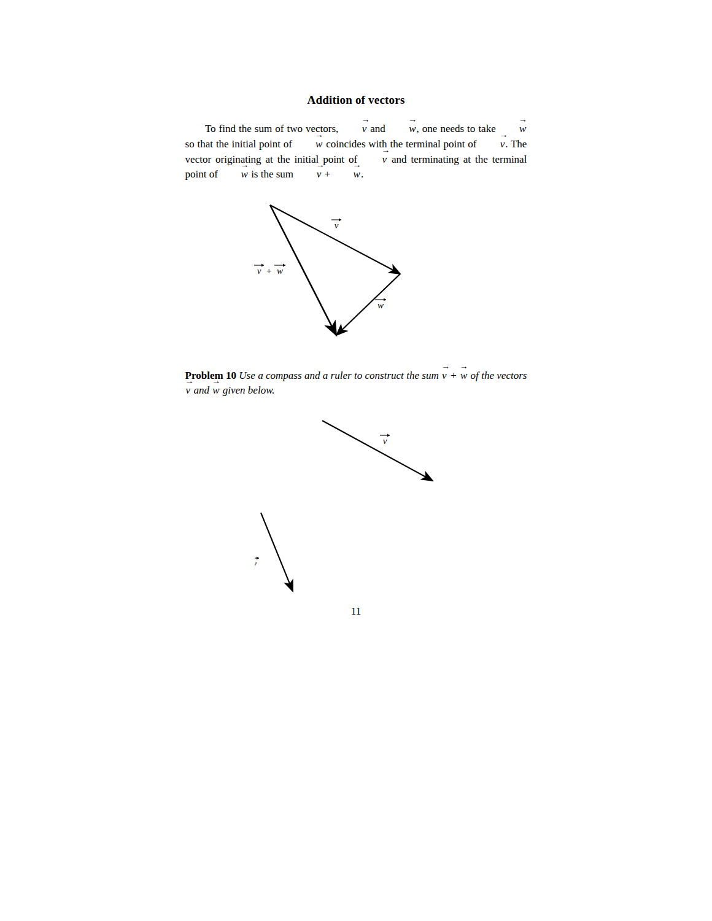Addition of vectors
To find the sum of two vectors, v and w, one needs to take w so that the initial point of w coincides with the terminal point of v. The vector originating at the initial point of v and terminating at the terminal point of w is the sum v + w.
v w v + w
Problem 10 Use a compass and a ruler to construct the sum v + w of the vectors v and w given below.
v w
11